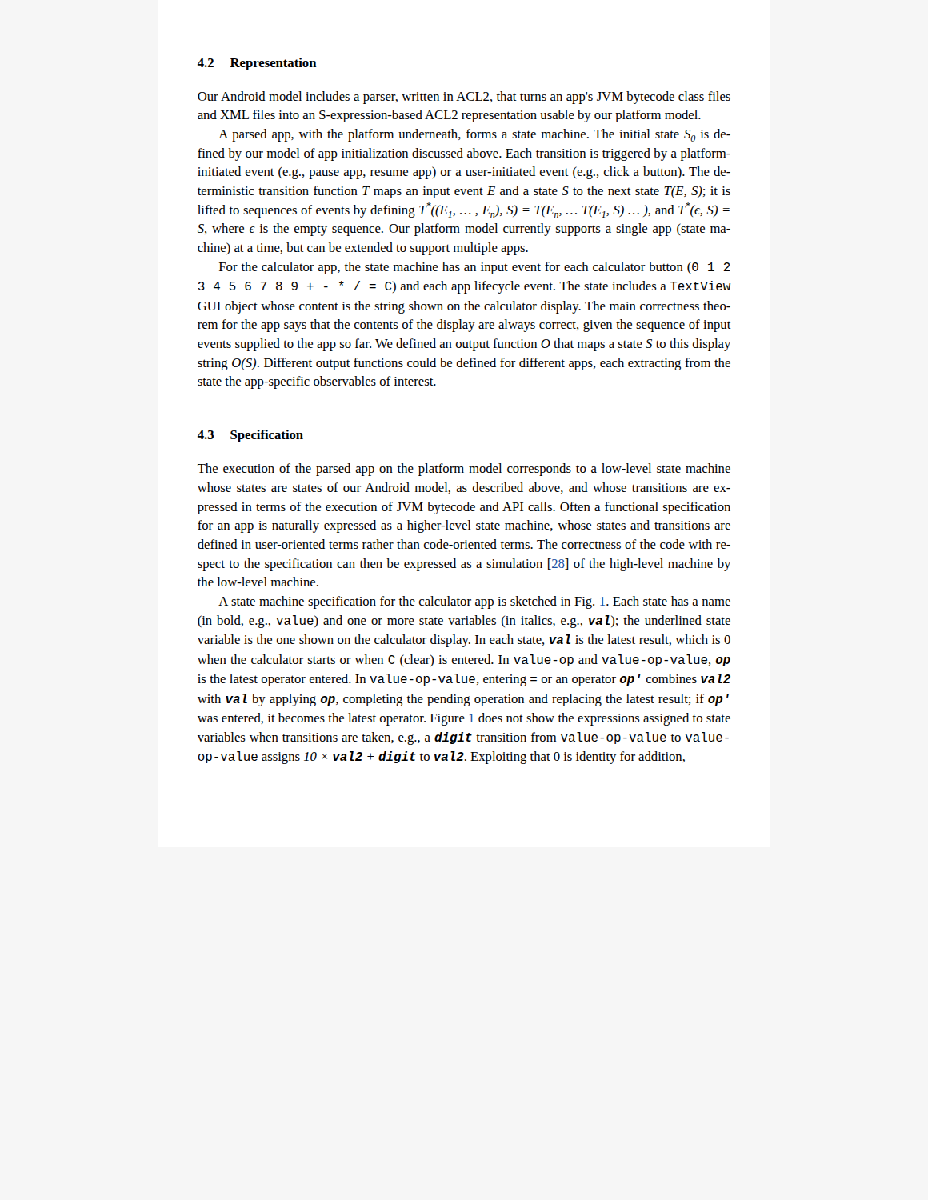4.2 Representation
Our Android model includes a parser, written in ACL2, that turns an app's JVM bytecode class files and XML files into an S-expression-based ACL2 representation usable by our platform model.
A parsed app, with the platform underneath, forms a state machine. The initial state S0 is defined by our model of app initialization discussed above. Each transition is triggered by a platform-initiated event (e.g., pause app, resume app) or a user-initiated event (e.g., click a button). The deterministic transition function T maps an input event E and a state S to the next state T(E, S); it is lifted to sequences of events by defining T*((E1, … , En), S) = T(En, … T(E1, S) … ), and T*(ϵ, S) = S, where ϵ is the empty sequence. Our platform model currently supports a single app (state machine) at a time, but can be extended to support multiple apps.
For the calculator app, the state machine has an input event for each calculator button (0 1 2 3 4 5 6 7 8 9 + - * / = C) and each app lifecycle event. The state includes a TextView GUI object whose content is the string shown on the calculator display. The main correctness theorem for the app says that the contents of the display are always correct, given the sequence of input events supplied to the app so far. We defined an output function O that maps a state S to this display string O(S). Different output functions could be defined for different apps, each extracting from the state the app-specific observables of interest.
4.3 Specification
The execution of the parsed app on the platform model corresponds to a low-level state machine whose states are states of our Android model, as described above, and whose transitions are expressed in terms of the execution of JVM bytecode and API calls. Often a functional specification for an app is naturally expressed as a higher-level state machine, whose states and transitions are defined in user-oriented terms rather than code-oriented terms. The correctness of the code with respect to the specification can then be expressed as a simulation [28] of the high-level machine by the low-level machine.
A state machine specification for the calculator app is sketched in Fig. 1. Each state has a name (in bold, e.g., value) and one or more state variables (in italics, e.g., val); the underlined state variable is the one shown on the calculator display. In each state, val is the latest result, which is 0 when the calculator starts or when C (clear) is entered. In value-op and value-op-value, op is the latest operator entered. In value-op-value, entering = or an operator op' combines val2 with val by applying op, completing the pending operation and replacing the latest result; if op' was entered, it becomes the latest operator. Figure 1 does not show the expressions assigned to state variables when transitions are taken, e.g., a digit transition from value-op-value to value-op-value assigns 10 × val2 + digit to val2. Exploiting that 0 is identity for addition,